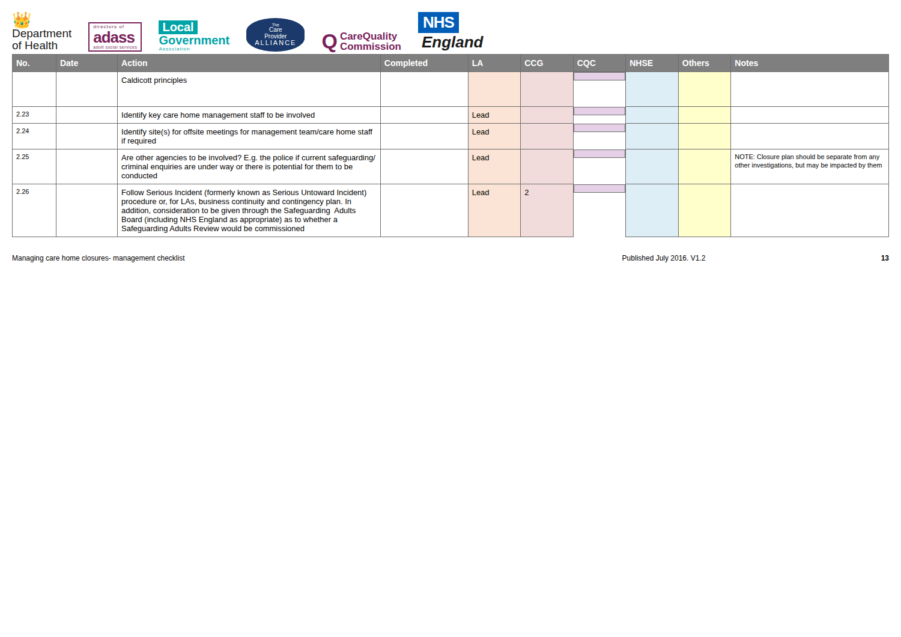👑
Department
of Health
directors of
adass
adult social services
Local
Government
Association
The
Care
Provider
ALLIANCE
Q
CareQuality
Commission
NHS
England
| No. | Date | Action | Completed | LA | CCG | CQC | NHSE | Others | Notes |
| --- | --- | --- | --- | --- | --- | --- | --- | --- | --- |
| | | Caldicott principles | | | | | | | |
| 2.23 | | Identify key care home management staff to be involved | | Lead | | | | | |
| 2.24 | | Identify site(s) for offsite meetings for management team/care home staff if required | | Lead | | | | | |
| 2.25 | | Are other agencies to be involved? E.g. the police if current safeguarding/ criminal enquiries are under way or there is potential for them to be conducted | | Lead | | | | | NOTE: Closure plan should be separate from any other investigations, but may be impacted by them |
| 2.26 | | Follow Serious Incident (formerly known as Serious Untoward Incident) procedure or, for LAs, business continuity and contingency plan. In addition, consideration to be given through the Safeguarding Adults Board (including NHS England as appropriate) as to whether a Safeguarding Adults Review would be commissioned | | Lead | 2 | | | | |
Managing care home closures- management checklist
Published July 2016. V1.2
13